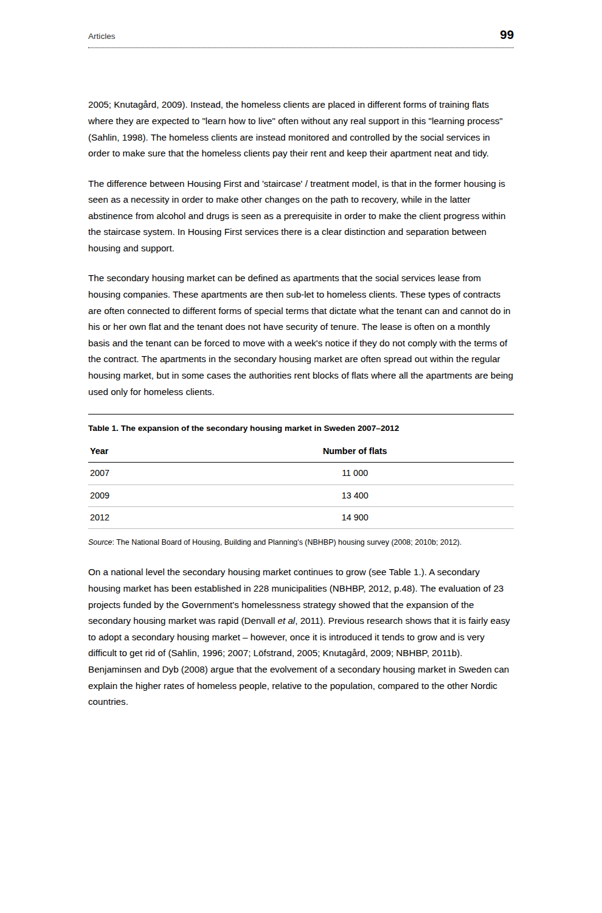Articles 99
2005; Knutagård, 2009). Instead, the homeless clients are placed in different forms of training flats where they are expected to "learn how to live" often without any real support in this "learning process" (Sahlin, 1998). The homeless clients are instead monitored and controlled by the social services in order to make sure that the homeless clients pay their rent and keep their apartment neat and tidy.
The difference between Housing First and 'staircase' / treatment model, is that in the former housing is seen as a necessity in order to make other changes on the path to recovery, while in the latter abstinence from alcohol and drugs is seen as a prerequisite in order to make the client progress within the staircase system. In Housing First services there is a clear distinction and separation between housing and support.
The secondary housing market can be defined as apartments that the social services lease from housing companies. These apartments are then sub-let to homeless clients. These types of contracts are often connected to different forms of special terms that dictate what the tenant can and cannot do in his or her own flat and the tenant does not have security of tenure. The lease is often on a monthly basis and the tenant can be forced to move with a week's notice if they do not comply with the terms of the contract. The apartments in the secondary housing market are often spread out within the regular housing market, but in some cases the authorities rent blocks of flats where all the apartments are being used only for homeless clients.
Table 1. The expansion of the secondary housing market in Sweden 2007–2012
| Year | Number of flats |
| --- | --- |
| 2007 | 11 000 |
| 2009 | 13 400 |
| 2012 | 14 900 |
Source: The National Board of Housing, Building and Planning's (NBHBP) housing survey (2008; 2010b; 2012).
On a national level the secondary housing market continues to grow (see Table 1.). A secondary housing market has been established in 228 municipalities (NBHBP, 2012, p.48). The evaluation of 23 projects funded by the Government's homelessness strategy showed that the expansion of the secondary housing market was rapid (Denvall et al, 2011). Previous research shows that it is fairly easy to adopt a secondary housing market – however, once it is introduced it tends to grow and is very difficult to get rid of (Sahlin, 1996; 2007; Löfstrand, 2005; Knutagård, 2009; NBHBP, 2011b). Benjaminsen and Dyb (2008) argue that the evolvement of a secondary housing market in Sweden can explain the higher rates of homeless people, relative to the population, compared to the other Nordic countries.